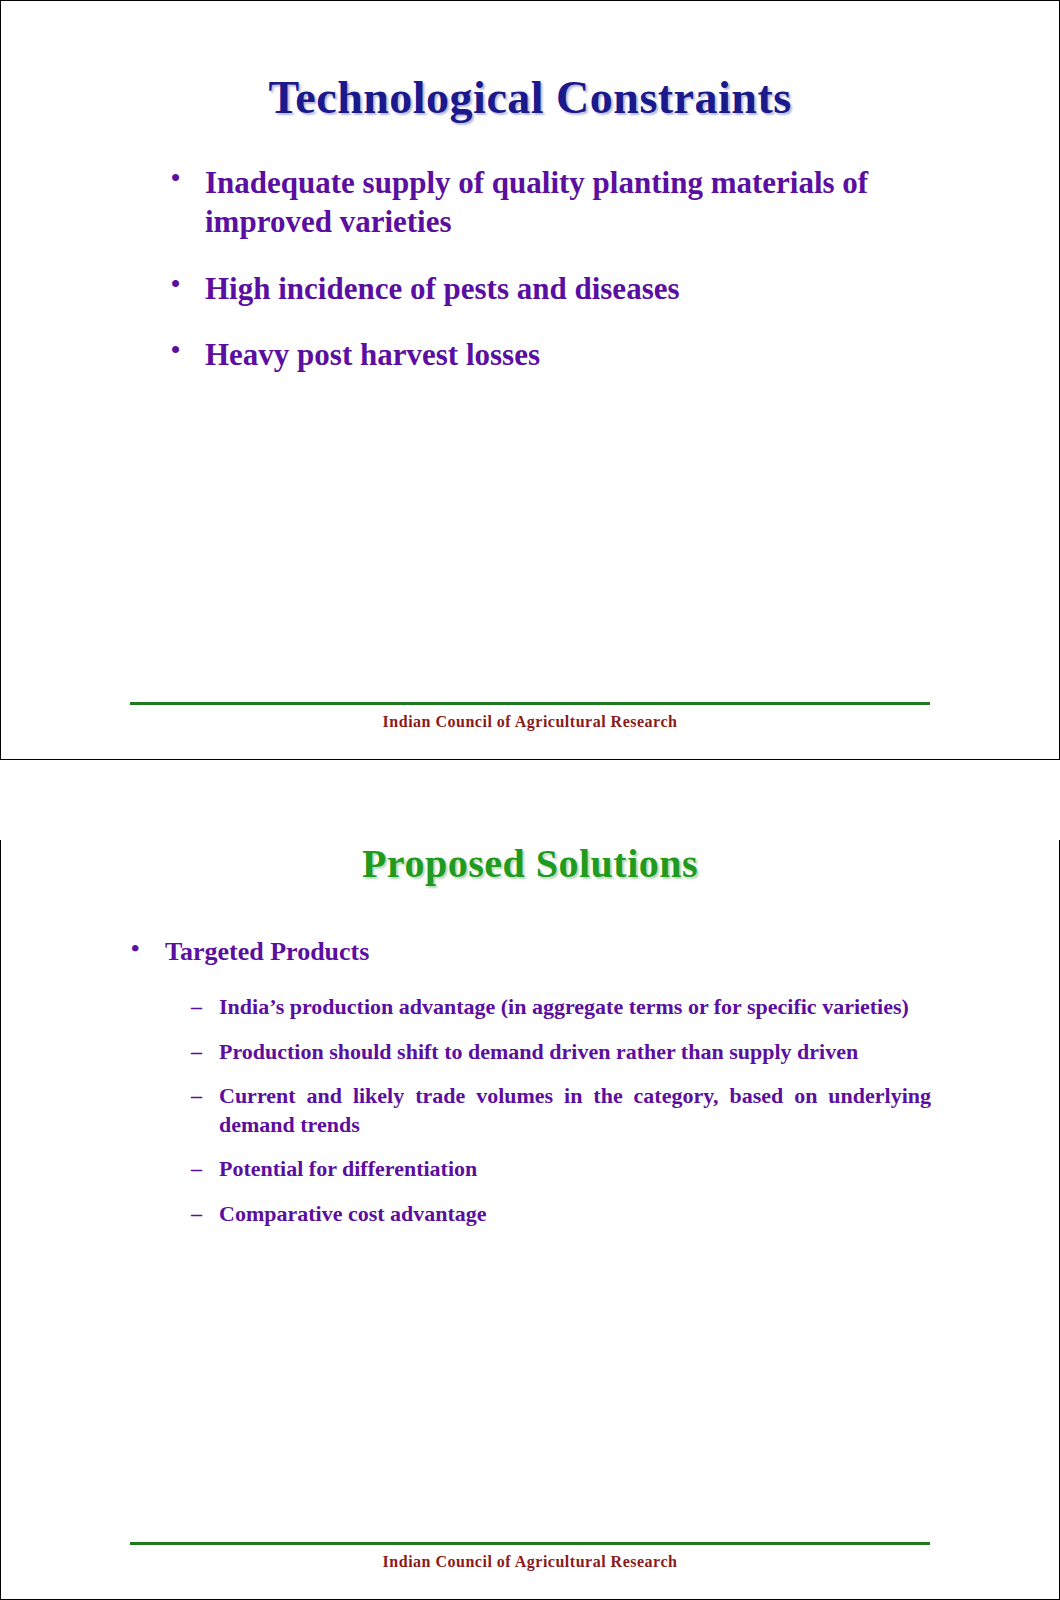Technological Constraints
Inadequate supply of quality planting materials of improved varieties
High incidence of pests and diseases
Heavy post harvest losses
Indian Council of Agricultural Research
Proposed Solutions
Targeted Products
India’s production advantage (in aggregate terms or for specific varieties)
Production should shift to demand driven rather than supply driven
Current and likely trade volumes in the category, based on underlying demand trends
Potential for differentiation
Comparative cost advantage
Indian Council of Agricultural Research